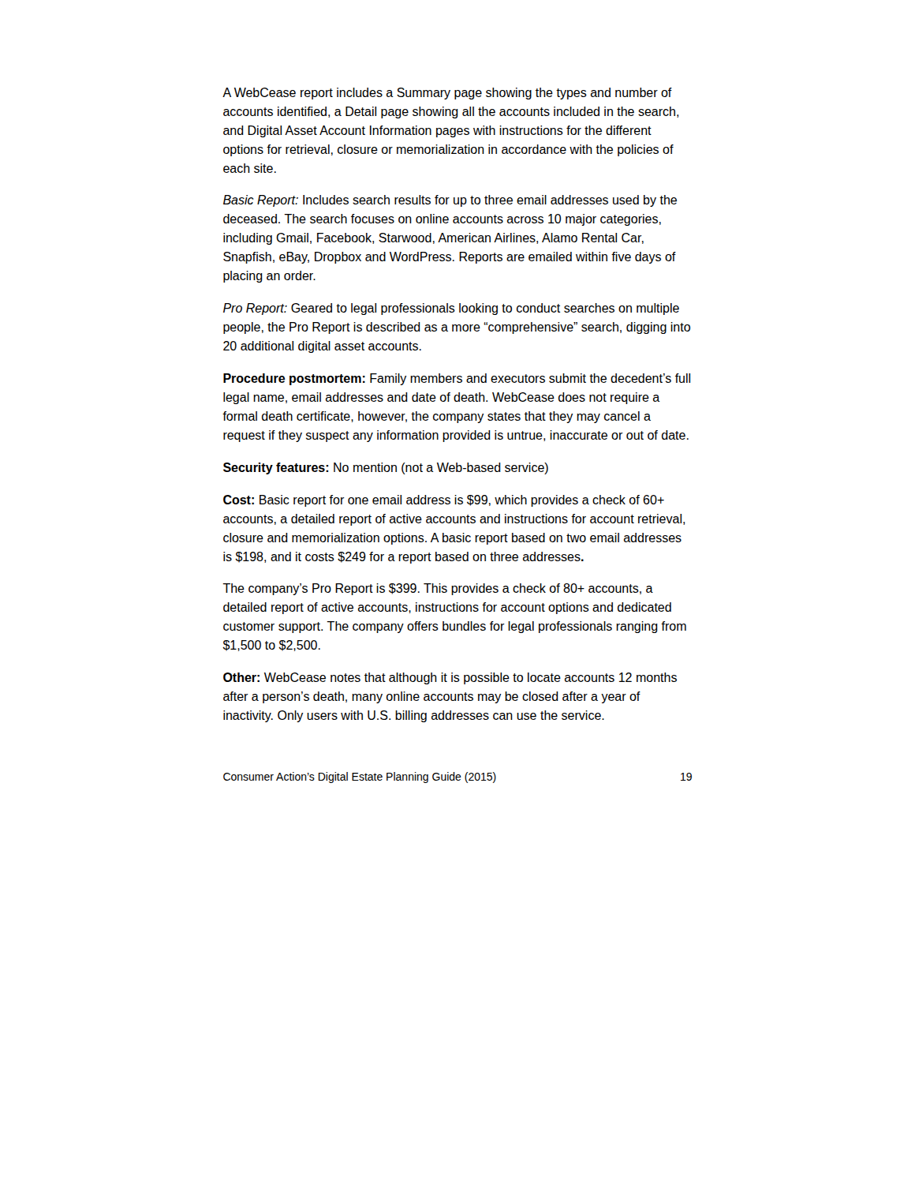A WebCease report includes a Summary page showing the types and number of accounts identified, a Detail page showing all the accounts included in the search, and Digital Asset Account Information pages with instructions for the different options for retrieval, closure or memorialization in accordance with the policies of each site.
Basic Report: Includes search results for up to three email addresses used by the deceased. The search focuses on online accounts across 10 major categories, including Gmail, Facebook, Starwood, American Airlines, Alamo Rental Car, Snapfish, eBay, Dropbox and WordPress. Reports are emailed within five days of placing an order.
Pro Report: Geared to legal professionals looking to conduct searches on multiple people, the Pro Report is described as a more “comprehensive” search, digging into 20 additional digital asset accounts.
Procedure postmortem: Family members and executors submit the decedent’s full legal name, email addresses and date of death. WebCease does not require a formal death certificate, however, the company states that they may cancel a request if they suspect any information provided is untrue, inaccurate or out of date.
Security features: No mention (not a Web-based service)
Cost: Basic report for one email address is $99, which provides a check of 60+ accounts, a detailed report of active accounts and instructions for account retrieval, closure and memorialization options. A basic report based on two email addresses is $198, and it costs $249 for a report based on three addresses.
The company’s Pro Report is $399. This provides a check of 80+ accounts, a detailed report of active accounts, instructions for account options and dedicated customer support. The company offers bundles for legal professionals ranging from $1,500 to $2,500.
Other: WebCease notes that although it is possible to locate accounts 12 months after a person’s death, many online accounts may be closed after a year of inactivity. Only users with U.S. billing addresses can use the service.
Consumer Action’s Digital Estate Planning Guide (2015) 19